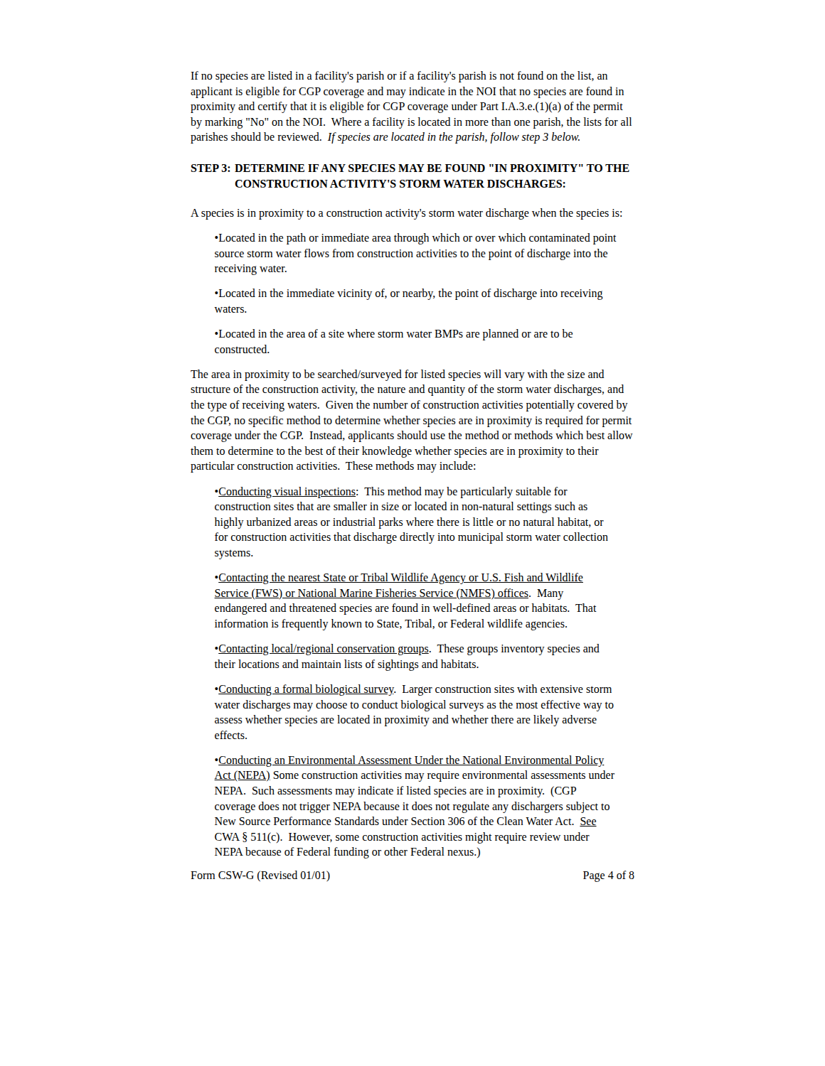If no species are listed in a facility's parish or if a facility's parish is not found on the list, an applicant is eligible for CGP coverage and may indicate in the NOI that no species are found in proximity and certify that it is eligible for CGP coverage under Part I.A.3.e.(1)(a) of the permit by marking "No" on the NOI. Where a facility is located in more than one parish, the lists for all parishes should be reviewed. If species are located in the parish, follow step 3 below.
STEP 3: DETERMINE IF ANY SPECIES MAY BE FOUND "IN PROXIMITY" TO THE CONSTRUCTION ACTIVITY'S STORM WATER DISCHARGES:
A species is in proximity to a construction activity's storm water discharge when the species is:
•Located in the path or immediate area through which or over which contaminated point source storm water flows from construction activities to the point of discharge into the receiving water.
•Located in the immediate vicinity of, or nearby, the point of discharge into receiving waters.
•Located in the area of a site where storm water BMPs are planned or are to be constructed.
The area in proximity to be searched/surveyed for listed species will vary with the size and structure of the construction activity, the nature and quantity of the storm water discharges, and the type of receiving waters. Given the number of construction activities potentially covered by the CGP, no specific method to determine whether species are in proximity is required for permit coverage under the CGP. Instead, applicants should use the method or methods which best allow them to determine to the best of their knowledge whether species are in proximity to their particular construction activities. These methods may include:
•Conducting visual inspections: This method may be particularly suitable for construction sites that are smaller in size or located in non-natural settings such as highly urbanized areas or industrial parks where there is little or no natural habitat, or for construction activities that discharge directly into municipal storm water collection systems.
•Contacting the nearest State or Tribal Wildlife Agency or U.S. Fish and Wildlife Service (FWS) or National Marine Fisheries Service (NMFS) offices. Many endangered and threatened species are found in well-defined areas or habitats. That information is frequently known to State, Tribal, or Federal wildlife agencies.
•Contacting local/regional conservation groups. These groups inventory species and their locations and maintain lists of sightings and habitats.
•Conducting a formal biological survey. Larger construction sites with extensive storm water discharges may choose to conduct biological surveys as the most effective way to assess whether species are located in proximity and whether there are likely adverse effects.
•Conducting an Environmental Assessment Under the National Environmental Policy Act (NEPA) Some construction activities may require environmental assessments under NEPA. Such assessments may indicate if listed species are in proximity. (CGP coverage does not trigger NEPA because it does not regulate any dischargers subject to New Source Performance Standards under Section 306 of the Clean Water Act. See CWA § 511(c). However, some construction activities might require review under NEPA because of Federal funding or other Federal nexus.)
Form CSW-G (Revised 01/01) Page 4 of 8